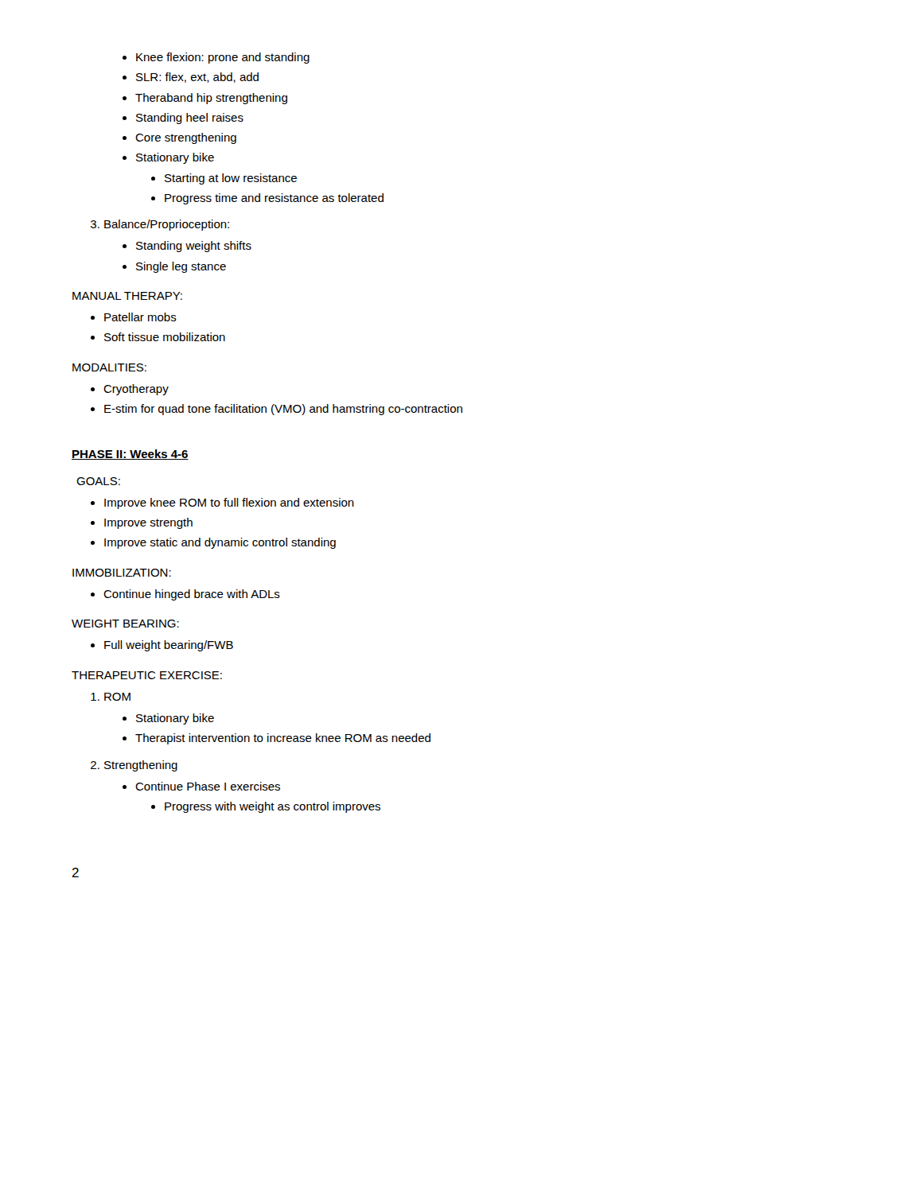Knee flexion: prone and standing
SLR: flex, ext, abd, add
Theraband hip strengthening
Standing heel raises
Core strengthening
Stationary bike
Starting at low resistance
Progress time and resistance as tolerated
Balance/Proprioception:
Standing weight shifts
Single leg stance
MANUAL THERAPY:
Patellar mobs
Soft tissue mobilization
MODALITIES:
Cryotherapy
E-stim for quad tone facilitation (VMO) and hamstring co-contraction
PHASE II: Weeks 4-6
GOALS:
Improve knee ROM to full flexion and extension
Improve strength
Improve static and dynamic control standing
IMMOBILIZATION:
Continue hinged brace with ADLs
WEIGHT BEARING:
Full weight bearing/FWB
THERAPEUTIC EXERCISE:
ROM
Stationary bike
Therapist intervention to increase knee ROM as needed
Strengthening
Continue Phase I exercises
Progress with weight as control improves
2